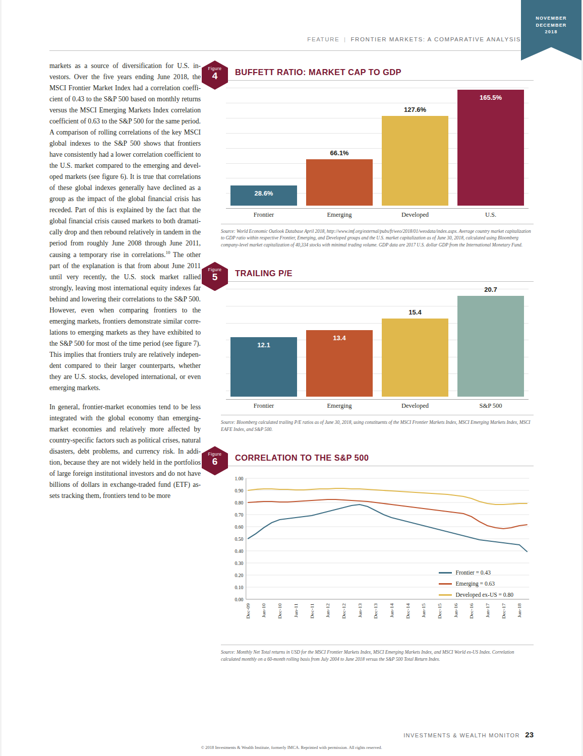FEATURE | FRONTIER MARKETS: A COMPARATIVE ANALYSIS
NOVEMBER
DECEMBER
2018
markets as a source of diversification for U.S. investors. Over the five years ending June 2018, the MSCI Frontier Market Index had a correlation coefficient of 0.43 to the S&P 500 based on monthly returns versus the MSCI Emerging Markets Index correlation coefficient of 0.63 to the S&P 500 for the same period. A comparison of rolling correlations of the key MSCI global indexes to the S&P 500 shows that frontiers have consistently had a lower correlation coefficient to the U.S. market compared to the emerging and developed markets (see figure 6). It is true that correlations of these global indexes generally have declined as a group as the impact of the global financial crisis has receded. Part of this is explained by the fact that the global financial crisis caused markets to both dramatically drop and then rebound relatively in tandem in the period from roughly June 2008 through June 2011, causing a temporary rise in correlations.10 The other part of the explanation is that from about June 2011 until very recently, the U.S. stock market rallied strongly, leaving most international equity indexes far behind and lowering their correlations to the S&P 500. However, even when comparing frontiers to the emerging markets, frontiers demonstrate similar correlations to emerging markets as they have exhibited to the S&P 500 for most of the time period (see figure 7). This implies that frontiers truly are relatively independent compared to their larger counterparts, whether they are U.S. stocks, developed international, or even emerging markets.
In general, frontier-market economies tend to be less integrated with the global economy than emerging-market economies and relatively more affected by country-specific factors such as political crises, natural disasters, debt problems, and currency risk. In addition, because they are not widely held in the portfolios of large foreign institutional investors and do not have billions of dollars in exchange-traded fund (ETF) assets tracking them, frontiers tend to be more
Figure
4
BUFFETT RATIO: MARKET CAP TO GDP
28.6%
66.1%
127.6%
165.5%
Frontier Emerging Developed U.S.
Source: World Economic Outlook Database April 2018, http://www.imf.org/external/pubs/ft/weo/2018/01/weodata/index.aspx. Average country market capitalization to GDP ratio within respective Frontier, Emerging, and Developed groups and the U.S. market capitalization as of June 30, 2018, calculated using Bloomberg company-level market capitalization of 40,334 stocks with minimal trading volume. GDP data are 2017 U.S. dollar GDP from the International Monetary Fund.
Figure
5
TRAILING P/E
12.1
13.4
15.4
20.7
Frontier Emerging Developed S&P 500
Source: Bloomberg calculated trailing P/E ratios as of June 30, 2018, using constituents of the MSCI Frontier Markets Index, MSCI Emerging Markets Index, MSCI EAFE Index, and S&P 500.
Figure
6
CORRELATION TO THE S&P 500
Frontier = 0.43
Emerging = 0.63
Developed ex-US = 0.80
1.00 0.90 0.80 0.70 0.60 0.50 0.40 0.30 0.20 0.10 0.00 Dec-09 Jun-10 Dec-10 Jun-11 Dec-11 Jun-12 Dec-12 Jun-13 Dec-13 Jun-14 Dec-14 Jun-15 Dec-15 Jun-16 Dec-16 Jun-17 Dec-17 Jun-18
Source: Monthly Net Total returns in USD for the MSCI Frontier Markets Index, MSCI Emerging Markets Index, and MSCI World ex-US Index. Correlation calculated monthly on a 60-month rolling basis from July 2004 to June 2018 versus the S&P 500 Total Return Index.
INVESTMENTS & WEALTH MONITOR 23
© 2018 Investments & Wealth Institute, formerly IMCA. Reprinted with permission. All rights reserved.